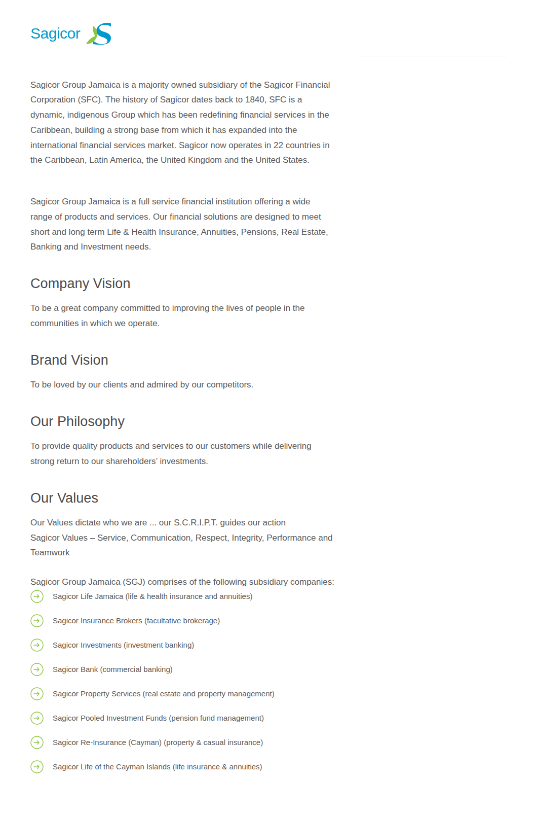Sagicor
Sagicor Group Jamaica is a majority owned subsidiary of the Sagicor Financial Corporation (SFC). The history of Sagicor dates back to 1840, SFC is a dynamic, indigenous Group which has been redefining financial services in the Caribbean, building a strong base from which it has expanded into the international financial services market. Sagicor now operates in 22 countries in the Caribbean, Latin America, the United Kingdom and the United States.
Sagicor Group Jamaica is a full service financial institution offering a wide range of products and services. Our financial solutions are designed to meet short and long term Life & Health Insurance, Annuities, Pensions, Real Estate, Banking and Investment needs.
Company Vision
To be a great company committed to improving the lives of people in the communities in which we operate.
Brand Vision
To be loved by our clients and admired by our competitors.
Our Philosophy
To provide quality products and services to our customers while delivering strong return to our shareholders’ investments.
Our Values
Our Values dictate who we are ... our S.C.R.I.P.T. guides our action
Sagicor Values – Service, Communication, Respect, Integrity, Performance and Teamwork
Sagicor Group Jamaica (SGJ) comprises of the following subsidiary companies:
Sagicor Life Jamaica (life & health insurance and annuities)
Sagicor Insurance Brokers (facultative brokerage)
Sagicor Investments (investment banking)
Sagicor Bank (commercial banking)
Sagicor Property Services (real estate and property management)
Sagicor Pooled Investment Funds (pension fund management)
Sagicor Re-Insurance (Cayman) (property & casual insurance)
Sagicor Life of the Cayman Islands (life insurance & annuities)